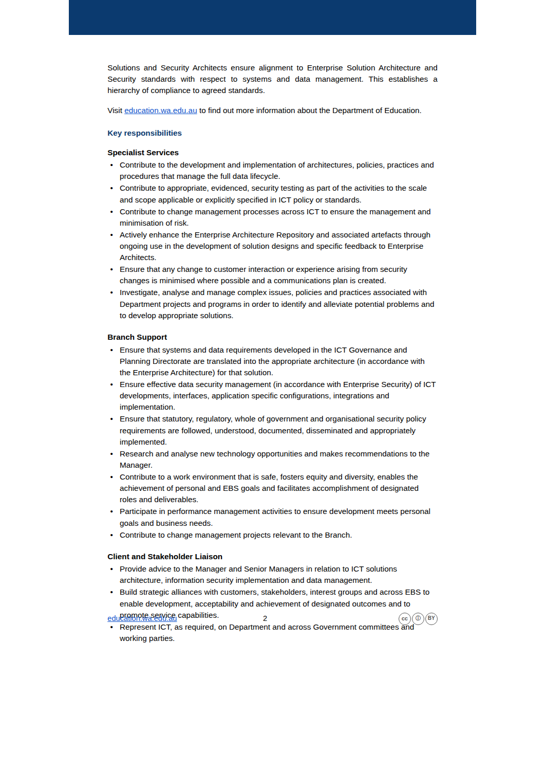Solutions and Security Architects ensure alignment to Enterprise Solution Architecture and Security standards with respect to systems and data management. This establishes a hierarchy of compliance to agreed standards.
Visit education.wa.edu.au to find out more information about the Department of Education.
Key responsibilities
Specialist Services
Contribute to the development and implementation of architectures, policies, practices and procedures that manage the full data lifecycle.
Contribute to appropriate, evidenced, security testing as part of the activities to the scale and scope applicable or explicitly specified in ICT policy or standards.
Contribute to change management processes across ICT to ensure the management and minimisation of risk.
Actively enhance the Enterprise Architecture Repository and associated artefacts through ongoing use in the development of solution designs and specific feedback to Enterprise Architects.
Ensure that any change to customer interaction or experience arising from security changes is minimised where possible and a communications plan is created.
Investigate, analyse and manage complex issues, policies and practices associated with Department projects and programs in order to identify and alleviate potential problems and to develop appropriate solutions.
Branch Support
Ensure that systems and data requirements developed in the ICT Governance and Planning Directorate are translated into the appropriate architecture (in accordance with the Enterprise Architecture) for that solution.
Ensure effective data security management (in accordance with Enterprise Security) of ICT developments, interfaces, application specific configurations, integrations and implementation.
Ensure that statutory, regulatory, whole of government and organisational security policy requirements are followed, understood, documented, disseminated and appropriately implemented.
Research and analyse new technology opportunities and makes recommendations to the Manager.
Contribute to a work environment that is safe, fosters equity and diversity, enables the achievement of personal and EBS goals and facilitates accomplishment of designated roles and deliverables.
Participate in performance management activities to ensure development meets personal goals and business needs.
Contribute to change management projects relevant to the Branch.
Client and Stakeholder Liaison
Provide advice to the Manager and Senior Managers in relation to ICT solutions architecture, information security implementation and data management.
Build strategic alliances with customers, stakeholders, interest groups and across EBS to enable development, acceptability and achievement of designated outcomes and to promote service capabilities.
Represent ICT, as required, on Department and across Government committees and working parties.
education.wa.edu.au 2 cc ⓘ BY